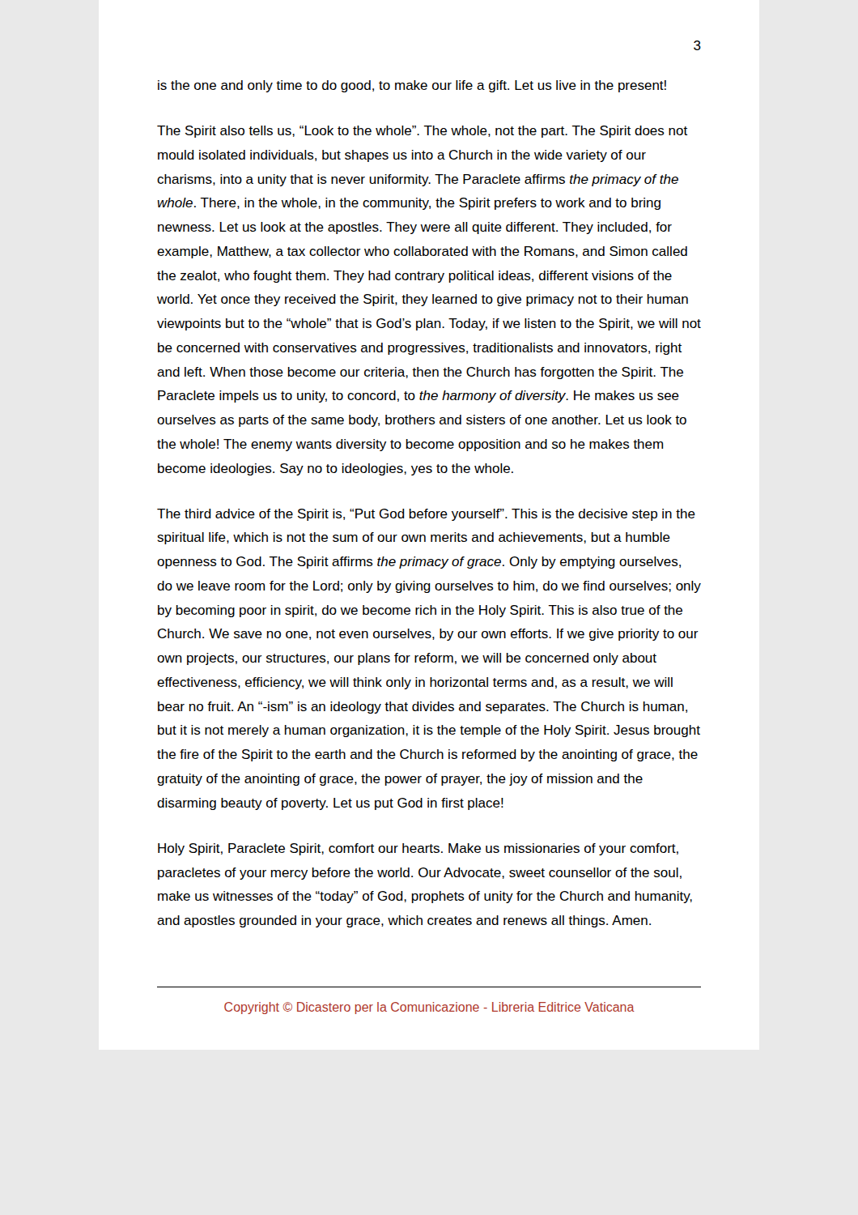3
is the one and only time to do good, to make our life a gift. Let us live in the present!
The Spirit also tells us, “Look to the whole”. The whole, not the part. The Spirit does not mould isolated individuals, but shapes us into a Church in the wide variety of our charisms, into a unity that is never uniformity. The Paraclete affirms the primacy of the whole. There, in the whole, in the community, the Spirit prefers to work and to bring newness. Let us look at the apostles. They were all quite different. They included, for example, Matthew, a tax collector who collaborated with the Romans, and Simon called the zealot, who fought them. They had contrary political ideas, different visions of the world. Yet once they received the Spirit, they learned to give primacy not to their human viewpoints but to the “whole” that is God’s plan. Today, if we listen to the Spirit, we will not be concerned with conservatives and progressives, traditionalists and innovators, right and left. When those become our criteria, then the Church has forgotten the Spirit. The Paraclete impels us to unity, to concord, to the harmony of diversity. He makes us see ourselves as parts of the same body, brothers and sisters of one another. Let us look to the whole! The enemy wants diversity to become opposition and so he makes them become ideologies. Say no to ideologies, yes to the whole.
The third advice of the Spirit is, “Put God before yourself”. This is the decisive step in the spiritual life, which is not the sum of our own merits and achievements, but a humble openness to God. The Spirit affirms the primacy of grace. Only by emptying ourselves, do we leave room for the Lord; only by giving ourselves to him, do we find ourselves; only by becoming poor in spirit, do we become rich in the Holy Spirit. This is also true of the Church. We save no one, not even ourselves, by our own efforts. If we give priority to our own projects, our structures, our plans for reform, we will be concerned only about effectiveness, efficiency, we will think only in horizontal terms and, as a result, we will bear no fruit. An “-ism” is an ideology that divides and separates. The Church is human, but it is not merely a human organization, it is the temple of the Holy Spirit. Jesus brought the fire of the Spirit to the earth and the Church is reformed by the anointing of grace, the gratuity of the anointing of grace, the power of prayer, the joy of mission and the disarming beauty of poverty. Let us put God in first place!
Holy Spirit, Paraclete Spirit, comfort our hearts. Make us missionaries of your comfort, paracletes of your mercy before the world. Our Advocate, sweet counsellor of the soul, make us witnesses of the “today” of God, prophets of unity for the Church and humanity, and apostles grounded in your grace, which creates and renews all things. Amen.
Copyright © Dicastero per la Comunicazione - Libreria Editrice Vaticana